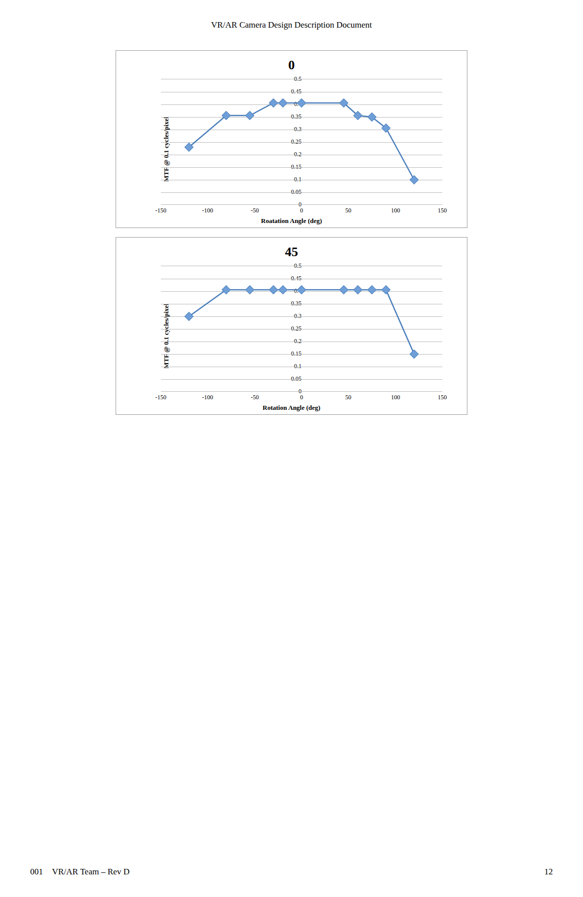VR/AR Camera Design Description Document
0
MTF @ 0.1 cycles/pixel
0.5 0.45 0.4 0.35 0.3 0.25 0.2 0.15 0.1 0.05 0
-150 -100 -50 0 50 100 150
Roatation Angle (deg)
45
MTF @ 0.1 cycles/pixel
0.5 0.45 0.4 0.35 0.3 0.25 0.2 0.15 0.1 0.05 0
-150 -100 -50 0 50 100 150
Rotation Angle (deg)
001 VR/AR Team – Rev D
12